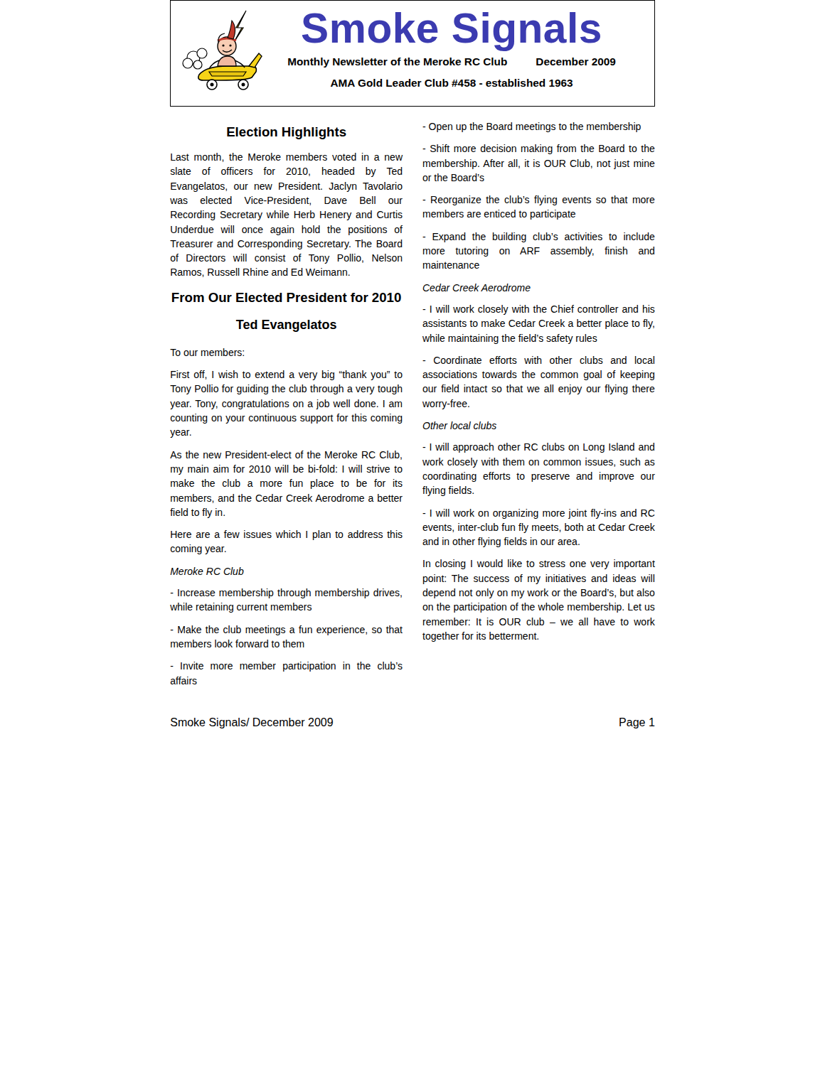Smoke Signals
Monthly Newsletter of the Meroke RC Club December 2009
AMA Gold Leader Club #458 - established 1963
Election Highlights
Last month, the Meroke members voted in a new slate of officers for 2010, headed by Ted Evangelatos, our new President. Jaclyn Tavolario was elected Vice-President, Dave Bell our Recording Secretary while Herb Henery and Curtis Underdue will once again hold the positions of Treasurer and Corresponding Secretary. The Board of Directors will consist of Tony Pollio, Nelson Ramos, Russell Rhine and Ed Weimann.
From Our Elected President for 2010
Ted Evangelatos
To our members:
First off, I wish to extend a very big “thank you” to Tony Pollio for guiding the club through a very tough year. Tony, congratulations on a job well done. I am counting on your continuous support for this coming year.
As the new President-elect of the Meroke RC Club, my main aim for 2010 will be bi-fold: I will strive to make the club a more fun place to be for its members, and the Cedar Creek Aerodrome a better field to fly in.
Here are a few issues which I plan to address this coming year.
Meroke RC Club
- Increase membership through membership drives, while retaining current members
- Make the club meetings a fun experience, so that members look forward to them
- Invite more member participation in the club’s affairs
- Open up the Board meetings to the membership
- Shift more decision making from the Board to the membership. After all, it is OUR Club, not just mine or the Board’s
- Reorganize the club’s flying events so that more members are enticed to participate
- Expand the building club’s activities to include more tutoring on ARF assembly, finish and maintenance
Cedar Creek Aerodrome
- I will work closely with the Chief controller and his assistants to make Cedar Creek a better place to fly, while maintaining the field’s safety rules
- Coordinate efforts with other clubs and local associations towards the common goal of keeping our field intact so that we all enjoy our flying there worry-free.
Other local clubs
- I will approach other RC clubs on Long Island and work closely with them on common issues, such as coordinating efforts to preserve and improve our flying fields.
- I will work on organizing more joint fly-ins and RC events, inter-club fun fly meets, both at Cedar Creek and in other flying fields in our area.
In closing I would like to stress one very important point: The success of my initiatives and ideas will depend not only on my work or the Board’s, but also on the participation of the whole membership. Let us remember: It is OUR club – we all have to work together for its betterment.
Smoke Signals/ December 2009 Page 1